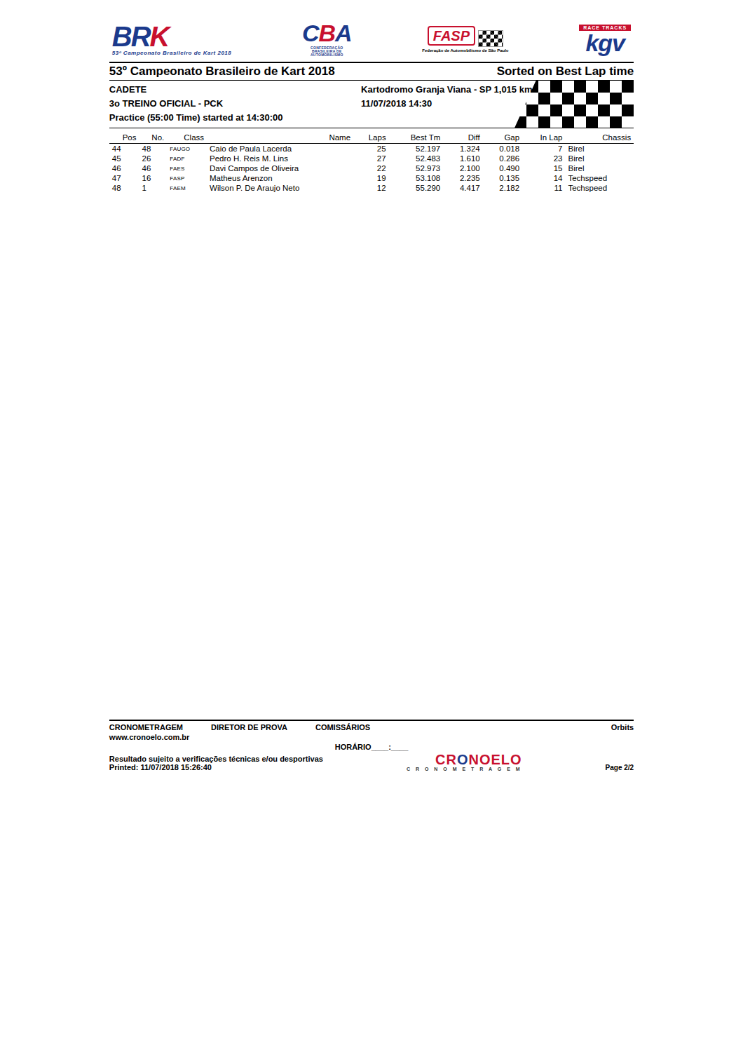BRK
53º Campeonato Brasileiro de Kart 2018
CBA
CONFEDERAÇÃO
BRASILEIRA DE
AUTOMOBILISMO
FASP
Federação de Automobilismo de São Paulo
RACE TRACKS
kgv
53º Campeonato Brasileiro de Kart 2018
Sorted on Best Lap time
CADETE
Kartodromo Granja Viana - SP 1,015 km
3o TREINO OFICIAL - PCK
11/07/2018 14:30
Practice (55:00 Time) started at 14:30:00
| Pos | No. | Class | Name | Laps | Best Tm | Diff | Gap | In Lap | Chassis |
| --- | --- | --- | --- | --- | --- | --- | --- | --- | --- |
| 44 | 48 | FAUGO | Caio de Paula Lacerda | 25 | 52.197 | 1.324 | 0.018 | 7 | Birel |
| 45 | 26 | FADF | Pedro H. Reis M. Lins | 27 | 52.483 | 1.610 | 0.286 | 23 | Birel |
| 46 | 46 | FAES | Davi Campos de Oliveira | 22 | 52.973 | 2.100 | 0.490 | 15 | Birel |
| 47 | 16 | FASP | Matheus Arenzon | 19 | 53.108 | 2.235 | 0.135 | 14 | Techspeed |
| 48 | 1 | FAEM | Wilson P. De Araujo Neto | 12 | 55.290 | 4.417 | 2.182 | 11 | Techspeed |
CRONOMETRAGEM DIRETOR DE PROVA COMISSÁRIOS
Orbits
www.cronoelo.com.br
HORÁRIO____:____
Resultado sujeito a verificações técnicas e/ou desportivas
Printed: 11/07/2018 15:26:40
CRONOELO
C R O N O M E T R A G E M
Page 2/2